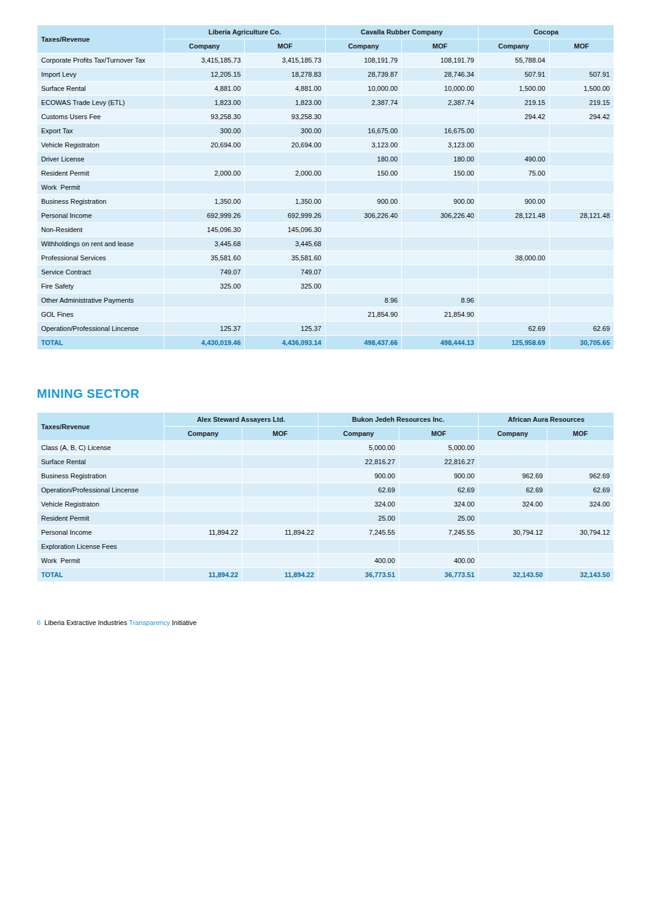| Taxes/Revenue | Liberia Agriculture Co. | Cavalla Rubber Company | Cocopa |
| --- | --- | --- | --- |
| Company | MOF | Company | MOF | Company | MOF |
| Corporate Profits Tax/Turnover Tax | 3,415,185.73 | 3,415,185.73 | 108,191.79 | 108,191.79 | 55,788.04 | |
| Import Levy | 12,205.15 | 18,278.83 | 28,739.87 | 28,746.34 | 507.91 | 507.91 |
| Surface Rental | 4,881.00 | 4,881.00 | 10,000.00 | 10,000.00 | 1,500.00 | 1,500.00 |
| ECOWAS Trade Levy (ETL) | 1,823.00 | 1,823.00 | 2,387.74 | 2,387.74 | 219.15 | 219.15 |
| Customs Users Fee | 93,258.30 | 93,258.30 | | | 294.42 | 294.42 |
| Export Tax | 300.00 | 300.00 | 16,675.00 | 16,675.00 | | |
| Vehicle Registraton | 20,694.00 | 20,694.00 | 3,123.00 | 3,123.00 | | |
| Driver License | | | 180.00 | 180.00 | 490.00 | |
| Resident Permit | 2,000.00 | 2,000.00 | 150.00 | 150.00 | 75.00 | |
| Work Permit | | | | | | |
| Business Registration | 1,350.00 | 1,350.00 | 900.00 | 900.00 | 900.00 | |
| Personal Income | 692,999.26 | 692,999.26 | 306,226.40 | 306,226.40 | 28,121.48 | 28,121.48 |
| Non-Resident | 145,096.30 | 145,096.30 | | | | |
| Withholdings on rent and lease | 3,445.68 | 3,445.68 | | | | |
| Professional Services | 35,581.60 | 35,581.60 | | | 38,000.00 | |
| Service Contract | 749.07 | 749.07 | | | | |
| Fire Safety | 325.00 | 325.00 | | | | |
| Other Administrative Payments | | | 8.96 | 8.96 | | |
| GOL Fines | | | 21,854.90 | 21,854.90 | | |
| Operation/Professional Lincense | 125.37 | 125.37 | | | 62.69 | 62.69 |
| TOTAL | 4,430,019.46 | 4,436,093.14 | 498,437.66 | 498,444.13 | 125,958.69 | 30,705.65 |
MINING SECTOR
| Taxes/Revenue | Alex Steward Assayers Ltd. | Bukon Jedeh Resources Inc. | African Aura Resources |
| --- | --- | --- | --- |
| Company | MOF | Company | MOF | Company | MOF |
| Class (A, B, C) License | | | 5,000.00 | 5,000.00 | | |
| Surface Rental | | | 22,816.27 | 22,816.27 | | |
| Business Registration | | | 900.00 | 900.00 | 962.69 | 962.69 |
| Operation/Professional Lincense | | | 62.69 | 62.69 | 62.69 | 62.69 |
| Vehicle Registraton | | | 324.00 | 324.00 | 324.00 | 324.00 |
| Resident Permit | | | 25.00 | 25.00 | | |
| Personal Income | 11,894.22 | 11,894.22 | 7,245.55 | 7,245.55 | 30,794.12 | 30,794.12 |
| Exploration License Fees | | | | | | |
| Work Permit | | | 400.00 | 400.00 | | |
| TOTAL | 11,894.22 | 11,894.22 | 36,773.51 | 36,773.51 | 32,143.50 | 32,143.50 |
6 Liberia Extractive Industries Transparency Initiative